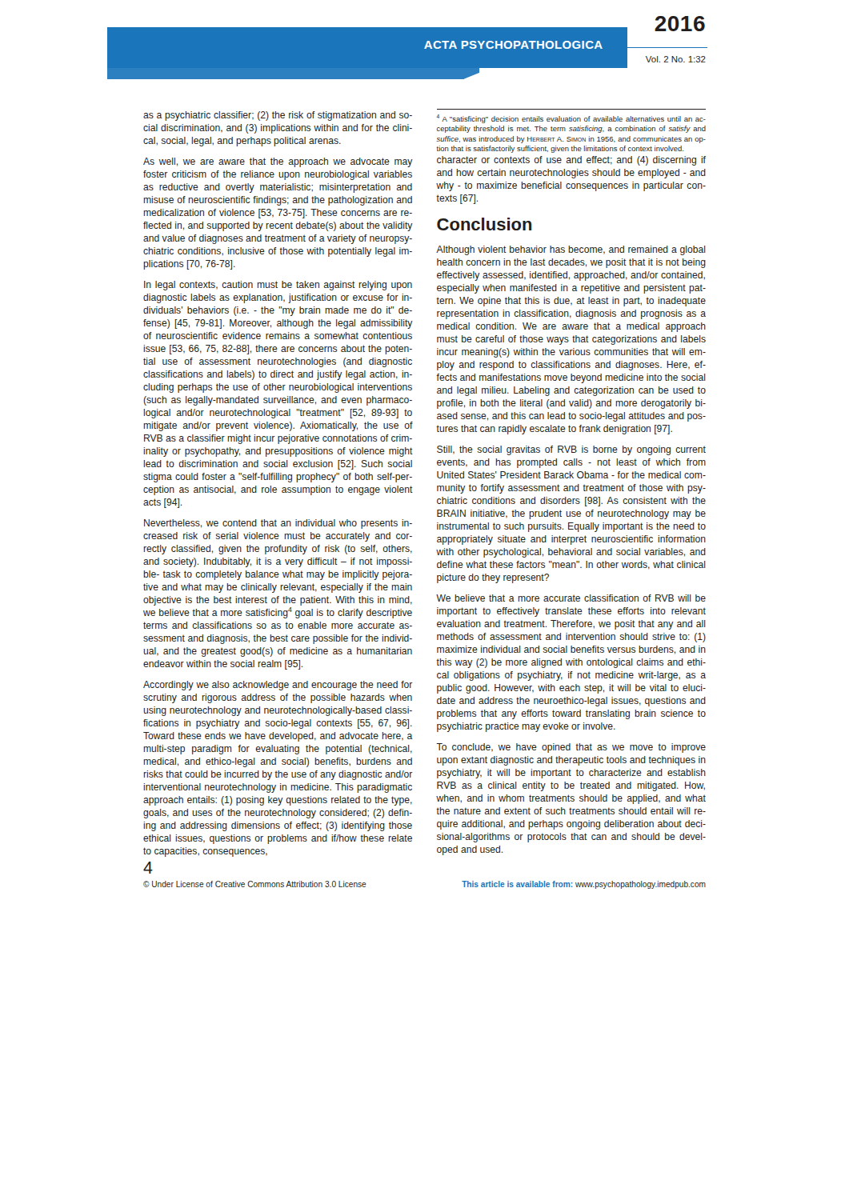Acta Psychopathologica
2016
Vol. 2 No. 1:32
as a psychiatric classifier; (2) the risk of stigmatization and social discrimination, and (3) implications within and for the clinical, social, legal, and perhaps political arenas.
As well, we are aware that the approach we advocate may foster criticism of the reliance upon neurobiological variables as reductive and overtly materialistic; misinterpretation and misuse of neuroscientific findings; and the pathologization and medicalization of violence [53, 73-75]. These concerns are reflected in, and supported by recent debate(s) about the validity and value of diagnoses and treatment of a variety of neuropsychiatric conditions, inclusive of those with potentially legal implications [70, 76-78].
In legal contexts, caution must be taken against relying upon diagnostic labels as explanation, justification or excuse for individuals' behaviors (i.e. - the "my brain made me do it" defense) [45, 79-81]. Moreover, although the legal admissibility of neuroscientific evidence remains a somewhat contentious issue [53, 66, 75, 82-88], there are concerns about the potential use of assessment neurotechnologies (and diagnostic classifications and labels) to direct and justify legal action, including perhaps the use of other neurobiological interventions (such as legally-mandated surveillance, and even pharmacological and/or neurotechnological "treatment" [52, 89-93] to mitigate and/or prevent violence). Axiomatically, the use of RVB as a classifier might incur pejorative connotations of criminality or psychopathy, and presuppositions of violence might lead to discrimination and social exclusion [52]. Such social stigma could foster a "self-fulfilling prophecy" of both self-perception as antisocial, and role assumption to engage violent acts [94].
Nevertheless, we contend that an individual who presents increased risk of serial violence must be accurately and correctly classified, given the profundity of risk (to self, others, and society). Indubitably, it is a very difficult – if not impossible- task to completely balance what may be implicitly pejorative and what may be clinically relevant, especially if the main objective is the best interest of the patient. With this in mind, we believe that a more satisficing4 goal is to clarify descriptive terms and classifications so as to enable more accurate assessment and diagnosis, the best care possible for the individual, and the greatest good(s) of medicine as a humanitarian endeavor within the social realm [95].
Accordingly we also acknowledge and encourage the need for scrutiny and rigorous address of the possible hazards when using neurotechnology and neurotechnologically-based classifications in psychiatry and socio-legal contexts [55, 67, 96]. Toward these ends we have developed, and advocate here, a multi-step paradigm for evaluating the potential (technical, medical, and ethico-legal and social) benefits, burdens and risks that could be incurred by the use of any diagnostic and/or interventional neurotechnology in medicine. This paradigmatic approach entails: (1) posing key questions related to the type, goals, and uses of the neurotechnology considered; (2) defining and addressing dimensions of effect; (3) identifying those ethical issues, questions or problems and if/how these relate to capacities, consequences,
4 A "satisficing" decision entails evaluation of available alternatives until an acceptability threshold is met. The term satisficing, a combination of satisfy and suffice, was introduced by Herbert A. Simon in 1956, and communicates an option that is satisfactorily sufficient, given the limitations of context involved.
character or contexts of use and effect; and (4) discerning if and how certain neurotechnologies should be employed - and why - to maximize beneficial consequences in particular contexts [67].
Conclusion
Although violent behavior has become, and remained a global health concern in the last decades, we posit that it is not being effectively assessed, identified, approached, and/or contained, especially when manifested in a repetitive and persistent pattern. We opine that this is due, at least in part, to inadequate representation in classification, diagnosis and prognosis as a medical condition. We are aware that a medical approach must be careful of those ways that categorizations and labels incur meaning(s) within the various communities that will employ and respond to classifications and diagnoses. Here, effects and manifestations move beyond medicine into the social and legal milieu. Labeling and categorization can be used to profile, in both the literal (and valid) and more derogatorily biased sense, and this can lead to socio-legal attitudes and postures that can rapidly escalate to frank denigration [97].
Still, the social gravitas of RVB is borne by ongoing current events, and has prompted calls - not least of which from United States' President Barack Obama - for the medical community to fortify assessment and treatment of those with psychiatric conditions and disorders [98]. As consistent with the BRAIN initiative, the prudent use of neurotechnology may be instrumental to such pursuits. Equally important is the need to appropriately situate and interpret neuroscientific information with other psychological, behavioral and social variables, and define what these factors "mean". In other words, what clinical picture do they represent?
We believe that a more accurate classification of RVB will be important to effectively translate these efforts into relevant evaluation and treatment. Therefore, we posit that any and all methods of assessment and intervention should strive to: (1) maximize individual and social benefits versus burdens, and in this way (2) be more aligned with ontological claims and ethical obligations of psychiatry, if not medicine writ-large, as a public good. However, with each step, it will be vital to elucidate and address the neuroethico-legal issues, questions and problems that any efforts toward translating brain science to psychiatric practice may evoke or involve.
To conclude, we have opined that as we move to improve upon extant diagnostic and therapeutic tools and techniques in psychiatry, it will be important to characterize and establish RVB as a clinical entity to be treated and mitigated. How, when, and in whom treatments should be applied, and what the nature and extent of such treatments should entail will require additional, and perhaps ongoing deliberation about decisional-algorithms or protocols that can and should be developed and used.
4
© Under License of Creative Commons Attribution 3.0 License
This article is available from: www.psychopathology.imedpub.com